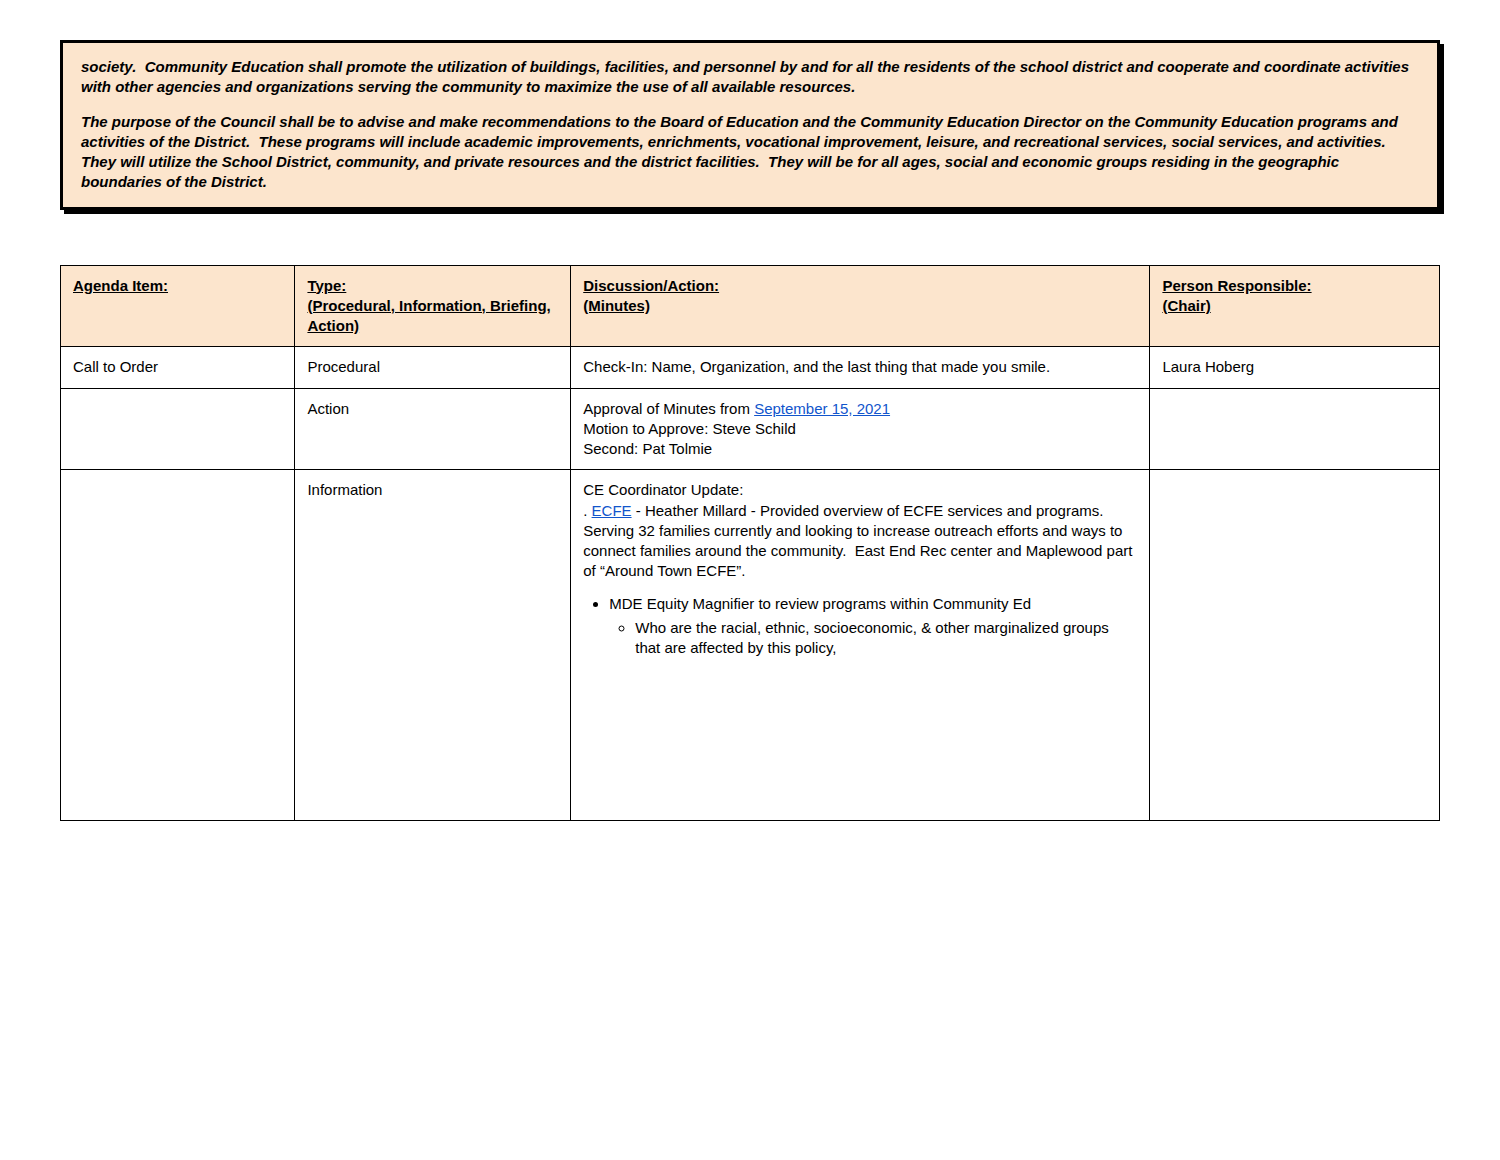society. Community Education shall promote the utilization of buildings, facilities, and personnel by and for all the residents of the school district and cooperate and coordinate activities with other agencies and organizations serving the community to maximize the use of all available resources.
The purpose of the Council shall be to advise and make recommendations to the Board of Education and the Community Education Director on the Community Education programs and activities of the District. These programs will include academic improvements, enrichments, vocational improvement, leisure, and recreational services, social services, and activities. They will utilize the School District, community, and private resources and the district facilities. They will be for all ages, social and economic groups residing in the geographic boundaries of the District.
| Agenda Item: | Type: (Procedural, Information, Briefing, Action) | Discussion/Action: (Minutes) | Person Responsible: (Chair) |
| --- | --- | --- | --- |
| Call to Order | Procedural | Check-In: Name, Organization, and the last thing that made you smile. | Laura Hoberg |
| | Action | Approval of Minutes from September 15, 2021 Motion to Approve: Steve Schild Second: Pat Tolmie | |
| | Information | CE Coordinator Update: . ECFE - Heather Millard - Provided overview of ECFE services and programs. Serving 32 families currently and looking to increase outreach efforts and ways to connect families around the community. East End Rec center and Maplewood part of “Around Town ECFE”. MDE Equity Magnifier to review programs within Community Ed Who are the racial, ethnic, socioeconomic, & other marginalized groups that are affected by this policy, | |